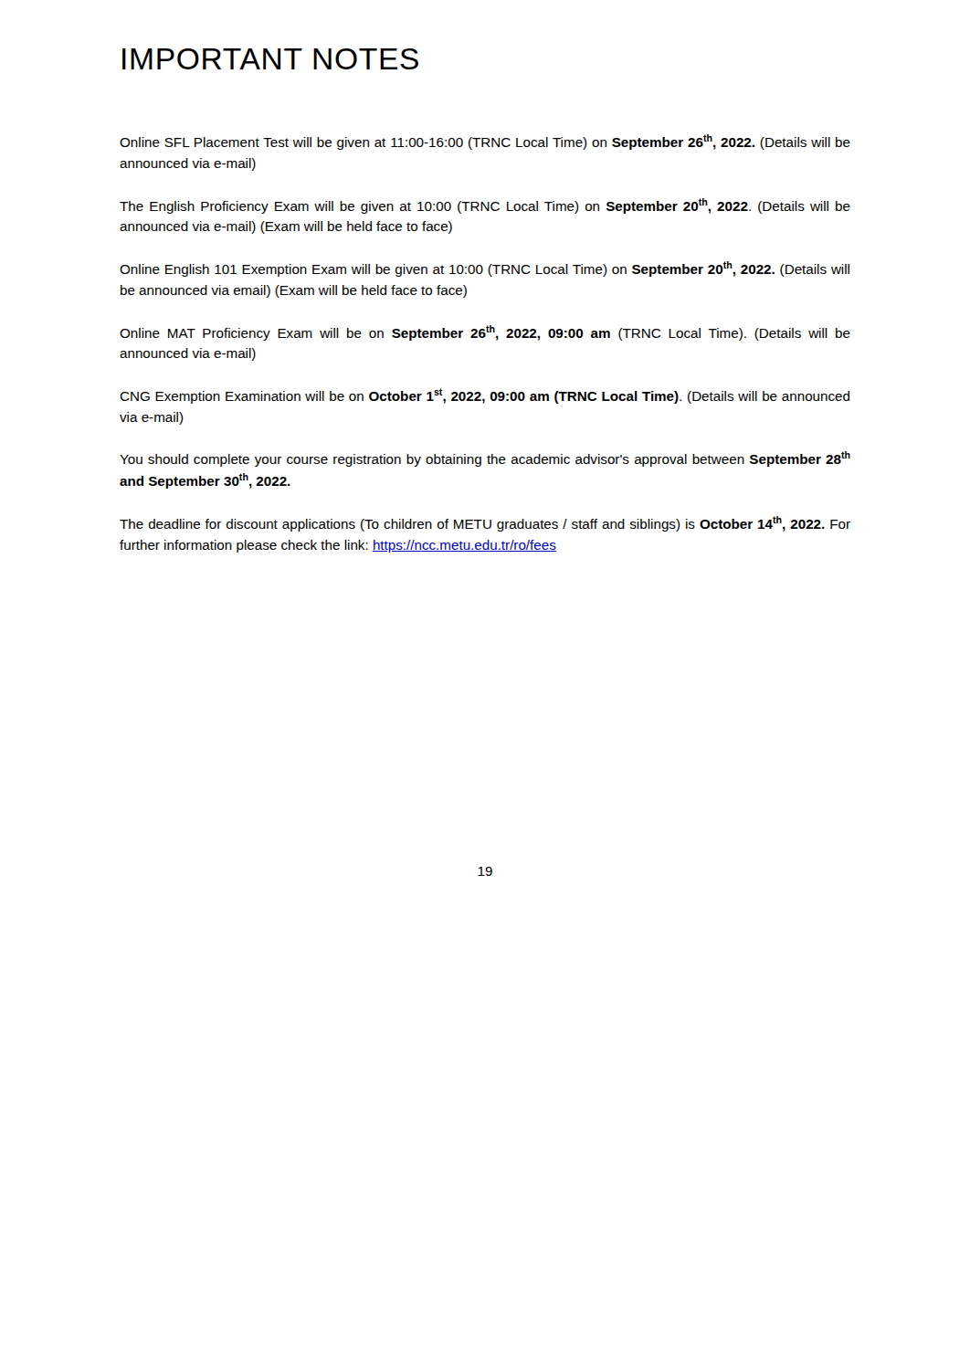IMPORTANT NOTES
Online SFL Placement Test will be given at 11:00-16:00 (TRNC Local Time) on September 26th, 2022. (Details will be announced via e-mail)
The English Proficiency Exam will be given at 10:00 (TRNC Local Time) on September 20th, 2022. (Details will be announced via e-mail) (Exam will be held face to face)
Online English 101 Exemption Exam will be given at 10:00 (TRNC Local Time) on September 20th, 2022. (Details will be announced via email) (Exam will be held face to face)
Online MAT Proficiency Exam will be on September 26th, 2022, 09:00 am (TRNC Local Time). (Details will be announced via e-mail)
CNG Exemption Examination will be on October 1st, 2022, 09:00 am (TRNC Local Time). (Details will be announced via e-mail)
You should complete your course registration by obtaining the academic advisor's approval between September 28th and September 30th, 2022.
The deadline for discount applications (To children of METU graduates / staff and siblings) is October 14th, 2022. For further information please check the link: https://ncc.metu.edu.tr/ro/fees
19